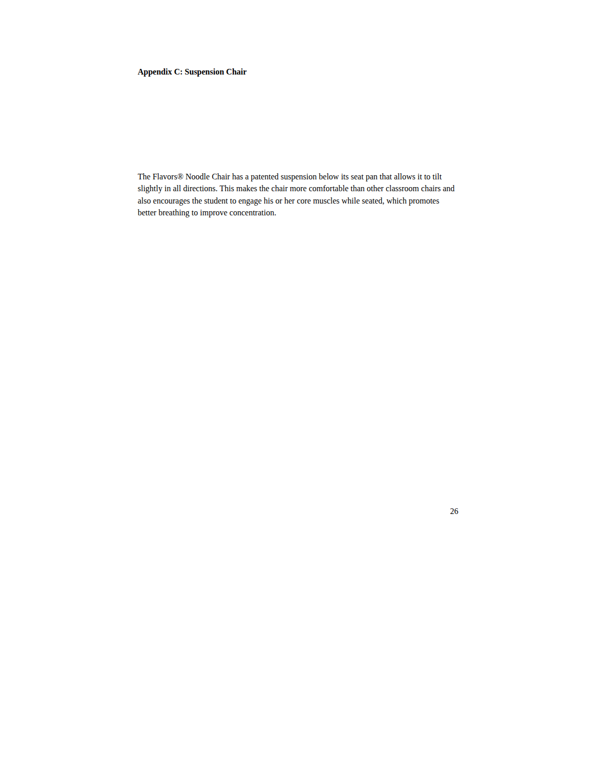Appendix C: Suspension Chair
The Flavors® Noodle Chair has a patented suspension below its seat pan that allows it to tilt slightly in all directions. This makes the chair more comfortable than other classroom chairs and also encourages the student to engage his or her core muscles while seated, which promotes better breathing to improve concentration.
26